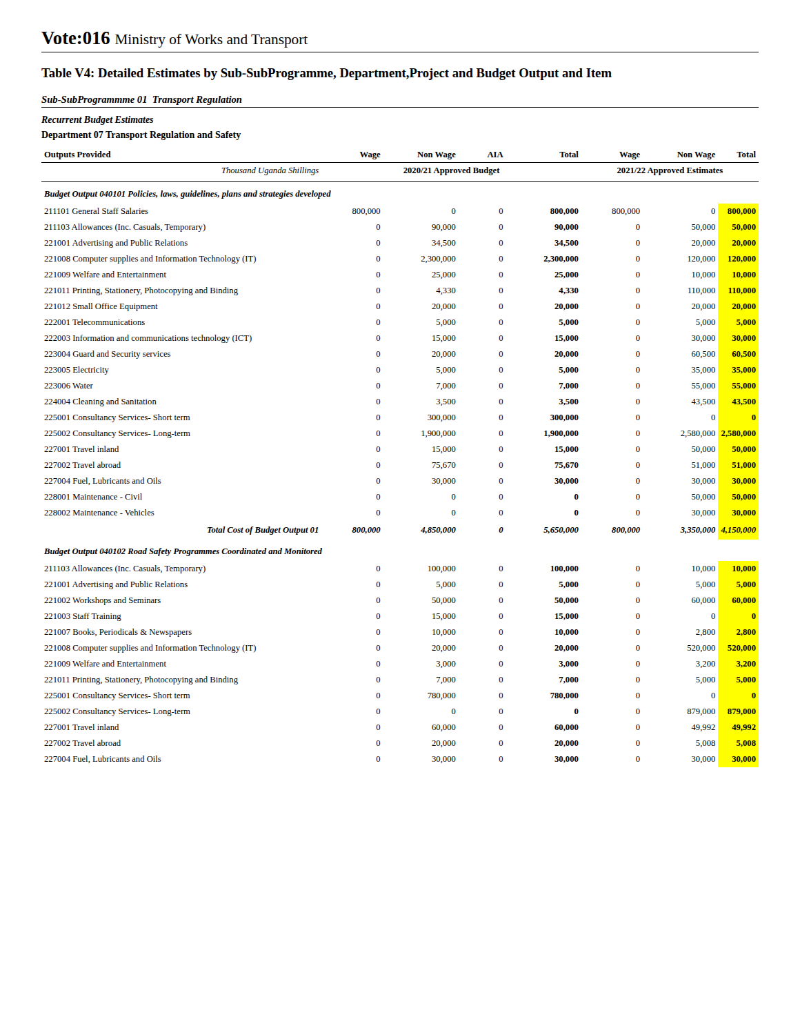Vote:016 Ministry of Works and Transport
Table V4: Detailed Estimates by Sub-SubProgramme, Department,Project and Budget Output and Item
Sub-SubProgrammme 01 Transport Regulation
Recurrent Budget Estimates
Department 07 Transport Regulation and Safety
| Thousand Uganda Shillings | 2020/21 Approved Budget | 2021/22 Approved Estimates |
| Outputs Provided | Wage | Non Wage | AIA | Total | Wage | Non Wage | Total |
| Budget Output 040101 Policies, laws, guidelines, plans and strategies developed |
| 211101 General Staff Salaries | 800,000 | 0 | 0 | 800,000 | 800,000 | 0 | 800,000 |
| 211103 Allowances (Inc. Casuals, Temporary) | 0 | 90,000 | 0 | 90,000 | 0 | 50,000 | 50,000 |
| 221001 Advertising and Public Relations | 0 | 34,500 | 0 | 34,500 | 0 | 20,000 | 20,000 |
| 221008 Computer supplies and Information Technology (IT) | 0 | 2,300,000 | 0 | 2,300,000 | 0 | 120,000 | 120,000 |
| 221009 Welfare and Entertainment | 0 | 25,000 | 0 | 25,000 | 0 | 10,000 | 10,000 |
| 221011 Printing, Stationery, Photocopying and Binding | 0 | 4,330 | 0 | 4,330 | 0 | 110,000 | 110,000 |
| 221012 Small Office Equipment | 0 | 20,000 | 0 | 20,000 | 0 | 20,000 | 20,000 |
| 222001 Telecommunications | 0 | 5,000 | 0 | 5,000 | 0 | 5,000 | 5,000 |
| 222003 Information and communications technology (ICT) | 0 | 15,000 | 0 | 15,000 | 0 | 30,000 | 30,000 |
| 223004 Guard and Security services | 0 | 20,000 | 0 | 20,000 | 0 | 60,500 | 60,500 |
| 223005 Electricity | 0 | 5,000 | 0 | 5,000 | 0 | 35,000 | 35,000 |
| 223006 Water | 0 | 7,000 | 0 | 7,000 | 0 | 55,000 | 55,000 |
| 224004 Cleaning and Sanitation | 0 | 3,500 | 0 | 3,500 | 0 | 43,500 | 43,500 |
| 225001 Consultancy Services- Short term | 0 | 300,000 | 0 | 300,000 | 0 | 0 | 0 |
| 225002 Consultancy Services- Long-term | 0 | 1,900,000 | 0 | 1,900,000 | 0 | 2,580,000 | 2,580,000 |
| 227001 Travel inland | 0 | 15,000 | 0 | 15,000 | 0 | 50,000 | 50,000 |
| 227002 Travel abroad | 0 | 75,670 | 0 | 75,670 | 0 | 51,000 | 51,000 |
| 227004 Fuel, Lubricants and Oils | 0 | 30,000 | 0 | 30,000 | 0 | 30,000 | 30,000 |
| 228001 Maintenance - Civil | 0 | 0 | 0 | 0 | 0 | 50,000 | 50,000 |
| 228002 Maintenance - Vehicles | 0 | 0 | 0 | 0 | 0 | 30,000 | 30,000 |
| Total Cost of Budget Output 01 | 800,000 | 4,850,000 | 0 | 5,650,000 | 800,000 | 3,350,000 | 4,150,000 |
| Budget Output 040102 Road Safety Programmes Coordinated and Monitored |
| 211103 Allowances (Inc. Casuals, Temporary) | 0 | 100,000 | 0 | 100,000 | 0 | 10,000 | 10,000 |
| 221001 Advertising and Public Relations | 0 | 5,000 | 0 | 5,000 | 0 | 5,000 | 5,000 |
| 221002 Workshops and Seminars | 0 | 50,000 | 0 | 50,000 | 0 | 60,000 | 60,000 |
| 221003 Staff Training | 0 | 15,000 | 0 | 15,000 | 0 | 0 | 0 |
| 221007 Books, Periodicals & Newspapers | 0 | 10,000 | 0 | 10,000 | 0 | 2,800 | 2,800 |
| 221008 Computer supplies and Information Technology (IT) | 0 | 20,000 | 0 | 20,000 | 0 | 520,000 | 520,000 |
| 221009 Welfare and Entertainment | 0 | 3,000 | 0 | 3,000 | 0 | 3,200 | 3,200 |
| 221011 Printing, Stationery, Photocopying and Binding | 0 | 7,000 | 0 | 7,000 | 0 | 5,000 | 5,000 |
| 225001 Consultancy Services- Short term | 0 | 780,000 | 0 | 780,000 | 0 | 0 | 0 |
| 225002 Consultancy Services- Long-term | 0 | 0 | 0 | 0 | 0 | 879,000 | 879,000 |
| 227001 Travel inland | 0 | 60,000 | 0 | 60,000 | 0 | 49,992 | 49,992 |
| 227002 Travel abroad | 0 | 20,000 | 0 | 20,000 | 0 | 5,008 | 5,008 |
| 227004 Fuel, Lubricants and Oils | 0 | 30,000 | 0 | 30,000 | 0 | 30,000 | 30,000 |